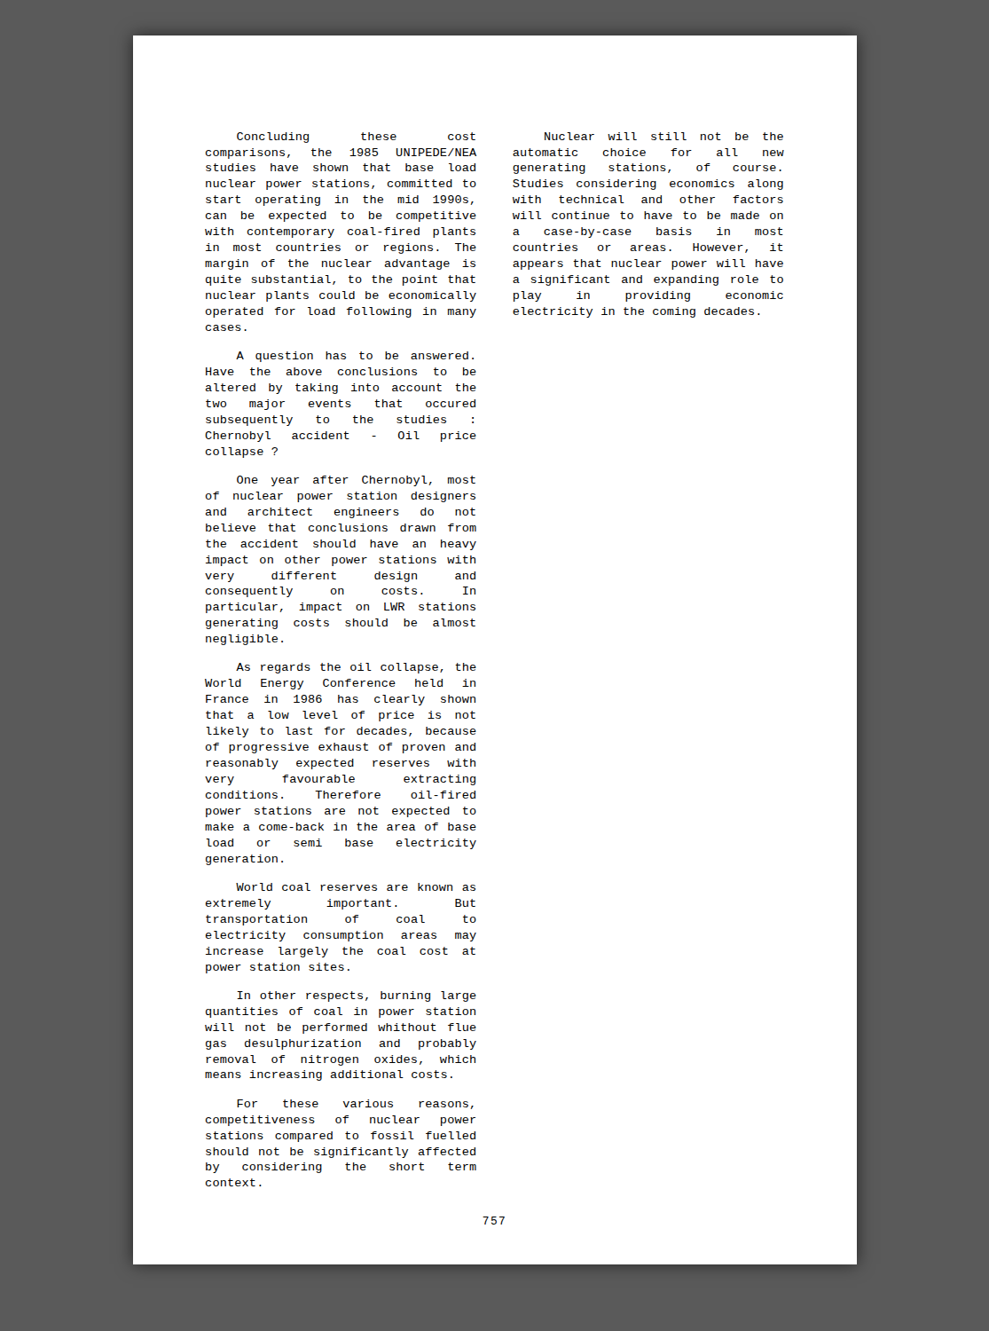Concluding these cost comparisons, the 1985 UNIPEDE/NEA studies have shown that base load nuclear power stations, committed to start operating in the mid 1990s, can be expected to be competitive with contemporary coal-fired plants in most countries or regions. The margin of the nuclear advantage is quite substantial, to the point that nuclear plants could be economically operated for load following in many cases.
A question has to be answered. Have the above conclusions to be altered by taking into account the two major events that occured subsequently to the studies : Chernobyl accident - Oil price collapse ?
One year after Chernobyl, most of nuclear power station designers and architect engineers do not believe that conclusions drawn from the accident should have an heavy impact on other power stations with very different design and consequently on costs. In particular, impact on LWR stations generating costs should be almost negligible.
As regards the oil collapse, the World Energy Conference held in France in 1986 has clearly shown that a low level of price is not likely to last for decades, because of progressive exhaust of proven and reasonably expected reserves with very favourable extracting conditions. Therefore oil-fired power stations are not expected to make a come-back in the area of base load or semi base electricity generation.
World coal reserves are known as extremely important. But transportation of coal to electricity consumption areas may increase largely the coal cost at power station sites.
In other respects, burning large quantities of coal in power station will not be performed whithout flue gas desulphurization and probably removal of nitrogen oxides, which means increasing additional costs.
For these various reasons, competitiveness of nuclear power stations compared to fossil fuelled should not be significantly affected by considering the short term context.
Nuclear will still not be the automatic choice for all new generating stations, of course. Studies considering economics along with technical and other factors will continue to have to be made on a case-by-case basis in most countries or areas. However, it appears that nuclear power will have a significant and expanding role to play in providing economic electricity in the coming decades.
757